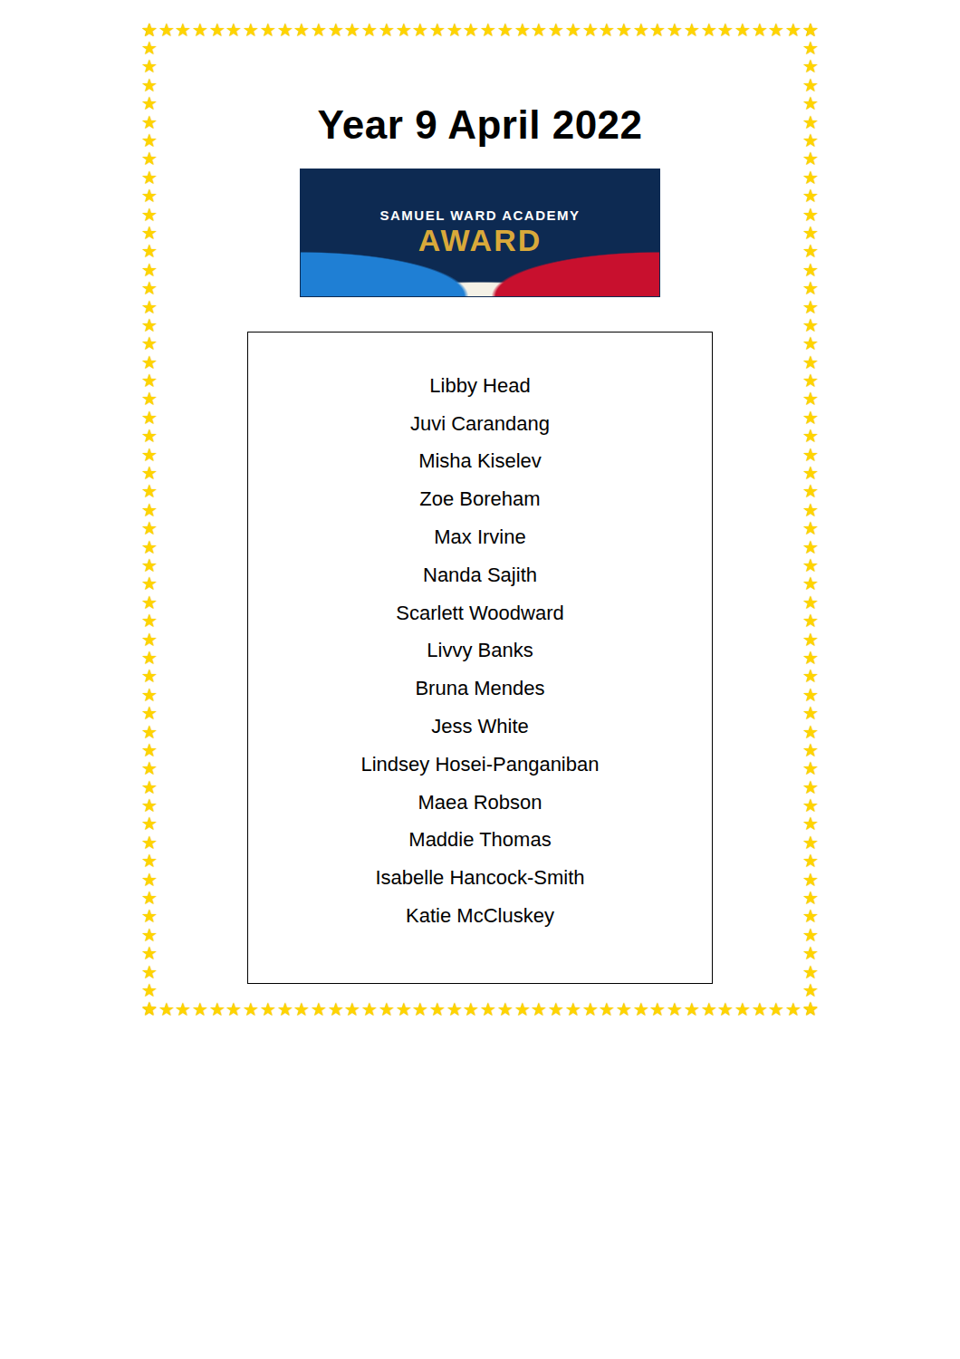★★★★★★★★★★ ★★★★★★★★★★ ★★★★★★★★★★ ★★★★★★★★★★
★★★★★★★★★★ ★★★★★★★★★★ ★★★★★★★★★★ ★★★★★★★★★★
★★★★★★★★★★ ★★★★★★★★★★ ★★★★★★★★★★ ★★★★★★★★★★ ★★★★★★★★★★ ★★★★
★★★★★★★★★★ ★★★★★★★★★★ ★★★★★★★★★★ ★★★★★★★★★★ ★★★★★★★★★★ ★★★★
Year 9 April 2022
SAMUEL WARD ACADEMY AWARD
Libby Head
Juvi Carandang
Misha Kiselev
Zoe Boreham
Max Irvine
Nanda Sajith
Scarlett Woodward
Livvy Banks
Bruna Mendes
Jess White
Lindsey Hosei-Panganiban
Maea Robson
Maddie Thomas
Isabelle Hancock-Smith
Katie McCluskey